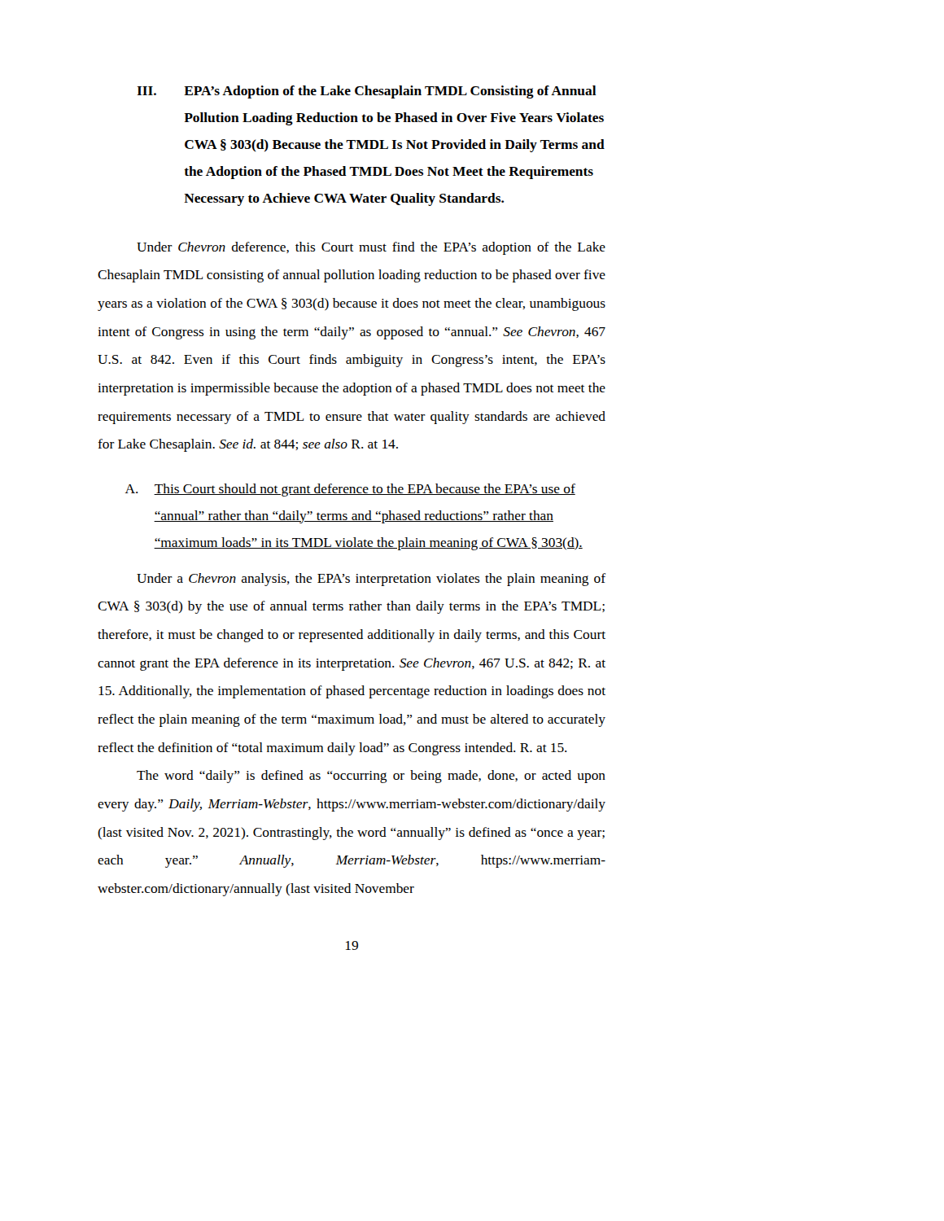III.
EPA’s Adoption of the Lake Chesaplain TMDL Consisting of Annual Pollution Loading Reduction to be Phased in Over Five Years Violates CWA § 303(d) Because the TMDL Is Not Provided in Daily Terms and the Adoption of the Phased TMDL Does Not Meet the Requirements Necessary to Achieve CWA Water Quality Standards.
Under Chevron deference, this Court must find the EPA’s adoption of the Lake Chesaplain TMDL consisting of annual pollution loading reduction to be phased over five years as a violation of the CWA § 303(d) because it does not meet the clear, unambiguous intent of Congress in using the term “daily” as opposed to “annual.” See Chevron, 467 U.S. at 842. Even if this Court finds ambiguity in Congress’s intent, the EPA’s interpretation is impermissible because the adoption of a phased TMDL does not meet the requirements necessary of a TMDL to ensure that water quality standards are achieved for Lake Chesaplain. See id. at 844; see also R. at 14.
A.
This Court should not grant deference to the EPA because the EPA’s use of “annual” rather than “daily” terms and “phased reductions” rather than “maximum loads” in its TMDL violate the plain meaning of CWA § 303(d).
Under a Chevron analysis, the EPA’s interpretation violates the plain meaning of CWA § 303(d) by the use of annual terms rather than daily terms in the EPA’s TMDL; therefore, it must be changed to or represented additionally in daily terms, and this Court cannot grant the EPA deference in its interpretation. See Chevron, 467 U.S. at 842; R. at 15. Additionally, the implementation of phased percentage reduction in loadings does not reflect the plain meaning of the term “maximum load,” and must be altered to accurately reflect the definition of “total maximum daily load” as Congress intended. R. at 15.
The word “daily” is defined as “occurring or being made, done, or acted upon every day.” Daily, Merriam-Webster, https://www.merriam-webster.com/dictionary/daily (last visited Nov. 2, 2021). Contrastingly, the word “annually” is defined as “once a year; each year.” Annually, Merriam-Webster, https://www.merriam-webster.com/dictionary/annually (last visited November
19